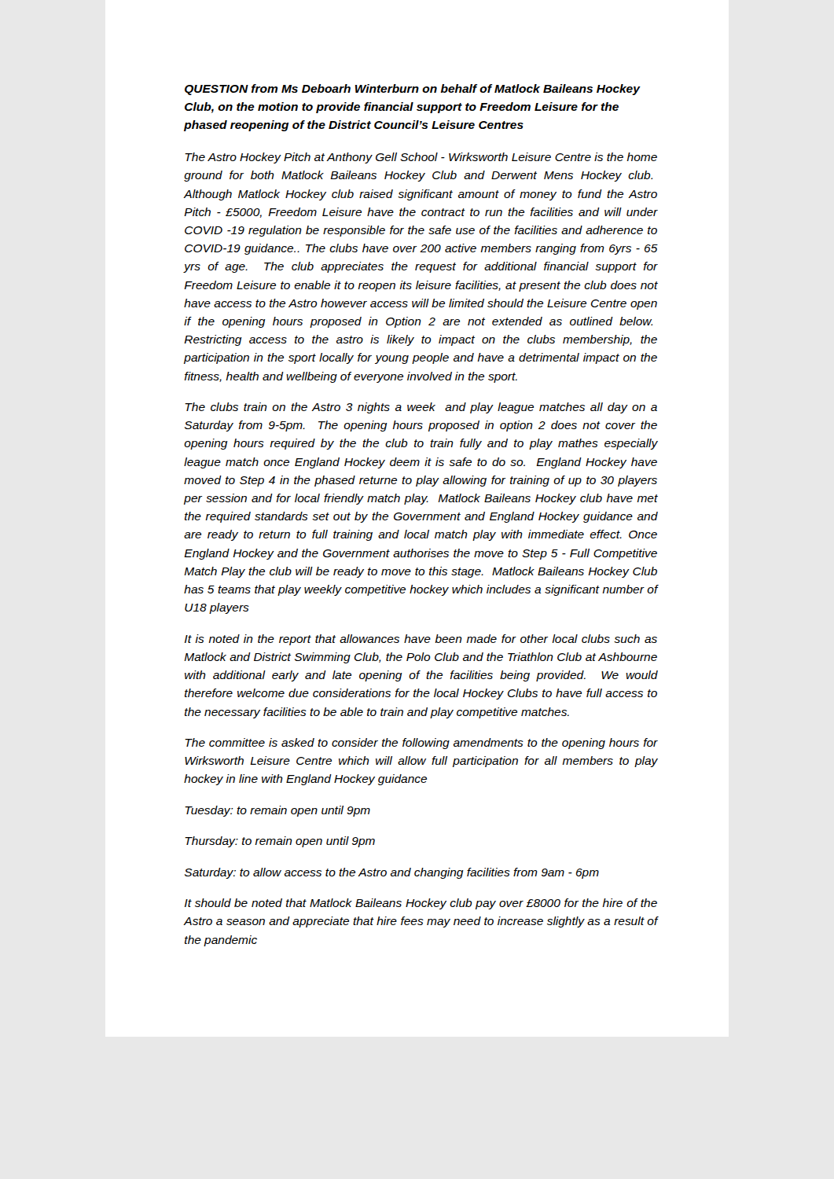QUESTION from Ms Deboarh Winterburn on behalf of Matlock Baileans Hockey Club, on the motion to provide financial support to Freedom Leisure for the phased reopening of the District Council’s Leisure Centres
The Astro Hockey Pitch at Anthony Gell School - Wirksworth Leisure Centre is the home ground for both Matlock Baileans Hockey Club and Derwent Mens Hockey club. Although Matlock Hockey club raised significant amount of money to fund the Astro Pitch - £5000, Freedom Leisure have the contract to run the facilities and will under COVID -19 regulation be responsible for the safe use of the facilities and adherence to COVID-19 guidance.. The clubs have over 200 active members ranging from 6yrs - 65 yrs of age. The club appreciates the request for additional financial support for Freedom Leisure to enable it to reopen its leisure facilities, at present the club does not have access to the Astro however access will be limited should the Leisure Centre open if the opening hours proposed in Option 2 are not extended as outlined below. Restricting access to the astro is likely to impact on the clubs membership, the participation in the sport locally for young people and have a detrimental impact on the fitness, health and wellbeing of everyone involved in the sport.
The clubs train on the Astro 3 nights a week and play league matches all day on a Saturday from 9-5pm. The opening hours proposed in option 2 does not cover the opening hours required by the the club to train fully and to play mathes especially league match once England Hockey deem it is safe to do so. England Hockey have moved to Step 4 in the phased returne to play allowing for training of up to 30 players per session and for local friendly match play. Matlock Baileans Hockey club have met the required standards set out by the Government and England Hockey guidance and are ready to return to full training and local match play with immediate effect. Once England Hockey and the Government authorises the move to Step 5 - Full Competitive Match Play the club will be ready to move to this stage. Matlock Baileans Hockey Club has 5 teams that play weekly competitive hockey which includes a significant number of U18 players
It is noted in the report that allowances have been made for other local clubs such as Matlock and District Swimming Club, the Polo Club and the Triathlon Club at Ashbourne with additional early and late opening of the facilities being provided. We would therefore welcome due considerations for the local Hockey Clubs to have full access to the necessary facilities to be able to train and play competitive matches.
The committee is asked to consider the following amendments to the opening hours for Wirksworth Leisure Centre which will allow full participation for all members to play hockey in line with England Hockey guidance
Tuesday: to remain open until 9pm
Thursday: to remain open until 9pm
Saturday: to allow access to the Astro and changing facilities from 9am - 6pm
It should be noted that Matlock Baileans Hockey club pay over £8000 for the hire of the Astro a season and appreciate that hire fees may need to increase slightly as a result of the pandemic